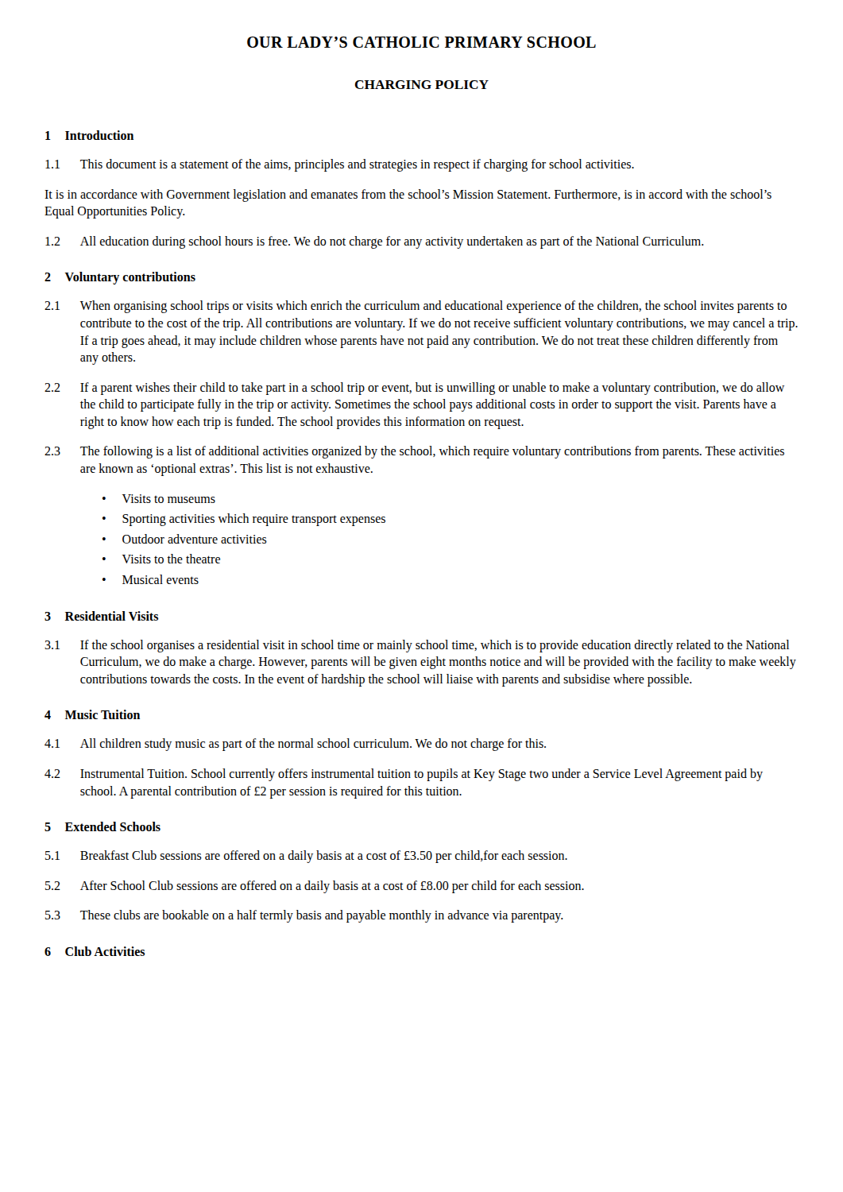OUR LADY’S CATHOLIC PRIMARY SCHOOL
CHARGING POLICY
1 Introduction
1.1
This document is a statement of the aims, principles and strategies in respect if charging for school activities.
It is in accordance with Government legislation and emanates from the school’s Mission Statement. Furthermore, is in accord with the school’s Equal Opportunities Policy.
1.2
All education during school hours is free. We do not charge for any activity undertaken as part of the National Curriculum.
2 Voluntary contributions
2.1
When organising school trips or visits which enrich the curriculum and educational experience of the children, the school invites parents to contribute to the cost of the trip. All contributions are voluntary. If we do not receive sufficient voluntary contributions, we may cancel a trip. If a trip goes ahead, it may include children whose parents have not paid any contribution. We do not treat these children differently from any others.
2.2
If a parent wishes their child to take part in a school trip or event, but is unwilling or unable to make a voluntary contribution, we do allow the child to participate fully in the trip or activity. Sometimes the school pays additional costs in order to support the visit. Parents have a right to know how each trip is funded. The school provides this information on request.
2.3
The following is a list of additional activities organized by the school, which require voluntary contributions from parents. These activities are known as ‘optional extras’. This list is not exhaustive.
Visits to museums
Sporting activities which require transport expenses
Outdoor adventure activities
Visits to the theatre
Musical events
3 Residential Visits
3.1
If the school organises a residential visit in school time or mainly school time, which is to provide education directly related to the National Curriculum, we do make a charge. However, parents will be given eight months notice and will be provided with the facility to make weekly contributions towards the costs. In the event of hardship the school will liaise with parents and subsidise where possible.
4 Music Tuition
4.1
All children study music as part of the normal school curriculum. We do not charge for this.
4.2
Instrumental Tuition. School currently offers instrumental tuition to pupils at Key Stage two under a Service Level Agreement paid by school. A parental contribution of £2 per session is required for this tuition.
5 Extended Schools
5.1
Breakfast Club sessions are offered on a daily basis at a cost of £3.50 per child,for each session.
5.2
After School Club sessions are offered on a daily basis at a cost of £8.00 per child for each session.
5.3
These clubs are bookable on a half termly basis and payable monthly in advance via parentpay.
6 Club Activities